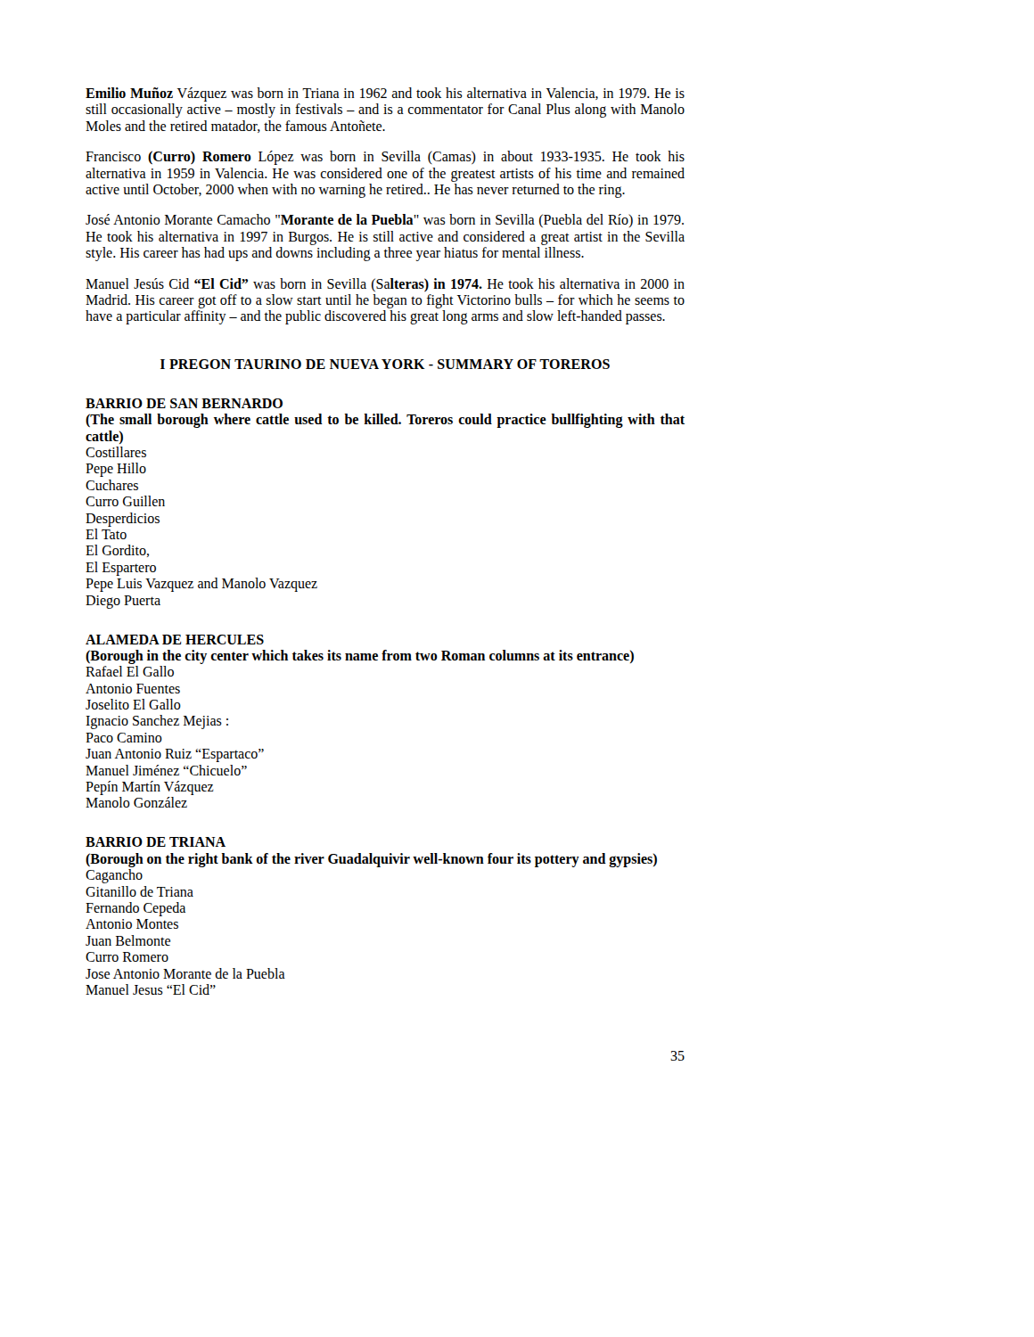Emilio Muñoz Vázquez was born in Triana in 1962 and took his alternativa in Valencia, in 1979. He is still occasionally active – mostly in festivals – and is a commentator for Canal Plus along with Manolo Moles and the retired matador, the famous Antoñete.
Francisco (Curro) Romero López was born in Sevilla (Camas) in about 1933-1935. He took his alternativa in 1959 in Valencia. He was considered one of the greatest artists of his time and remained active until October, 2000 when with no warning he retired.. He has never returned to the ring.
José Antonio Morante Camacho "Morante de la Puebla" was born in Sevilla (Puebla del Río) in 1979. He took his alternativa in 1997 in Burgos. He is still active and considered a great artist in the Sevilla style. His career has had ups and downs including a three year hiatus for mental illness.
Manuel Jesús Cid “El Cid” was born in Sevilla (Salteras) in 1974. He took his alternativa in 2000 in Madrid. His career got off to a slow start until he began to fight Victorino bulls – for which he seems to have a particular affinity – and the public discovered his great long arms and slow left-handed passes.
I PREGON TAURINO DE NUEVA YORK - SUMMARY OF TOREROS
BARRIO DE SAN BERNARDO
(The small borough where cattle used to be killed. Toreros could practice bullfighting with that cattle)
Costillares
Pepe Hillo
Cuchares
Curro Guillen
Desperdicios
El Tato
El Gordito,
El Espartero
Pepe Luis Vazquez and Manolo Vazquez
Diego Puerta
ALAMEDA DE HERCULES
(Borough in the city center which takes its name from two Roman columns at its entrance)
Rafael El Gallo
Antonio Fuentes
Joselito El Gallo
Ignacio Sanchez Mejias :
Paco Camino
Juan Antonio Ruiz “Espartaco”
Manuel Jiménez “Chicuelo”
Pepín Martín Vázquez
Manolo González
BARRIO DE TRIANA
(Borough on the right bank of the river Guadalquivir well-known four its pottery and gypsies)
Cagancho
Gitanillo de Triana
Fernando Cepeda
Antonio Montes
Juan Belmonte
Curro Romero
Jose Antonio Morante de la Puebla
Manuel Jesus “El Cid”
35